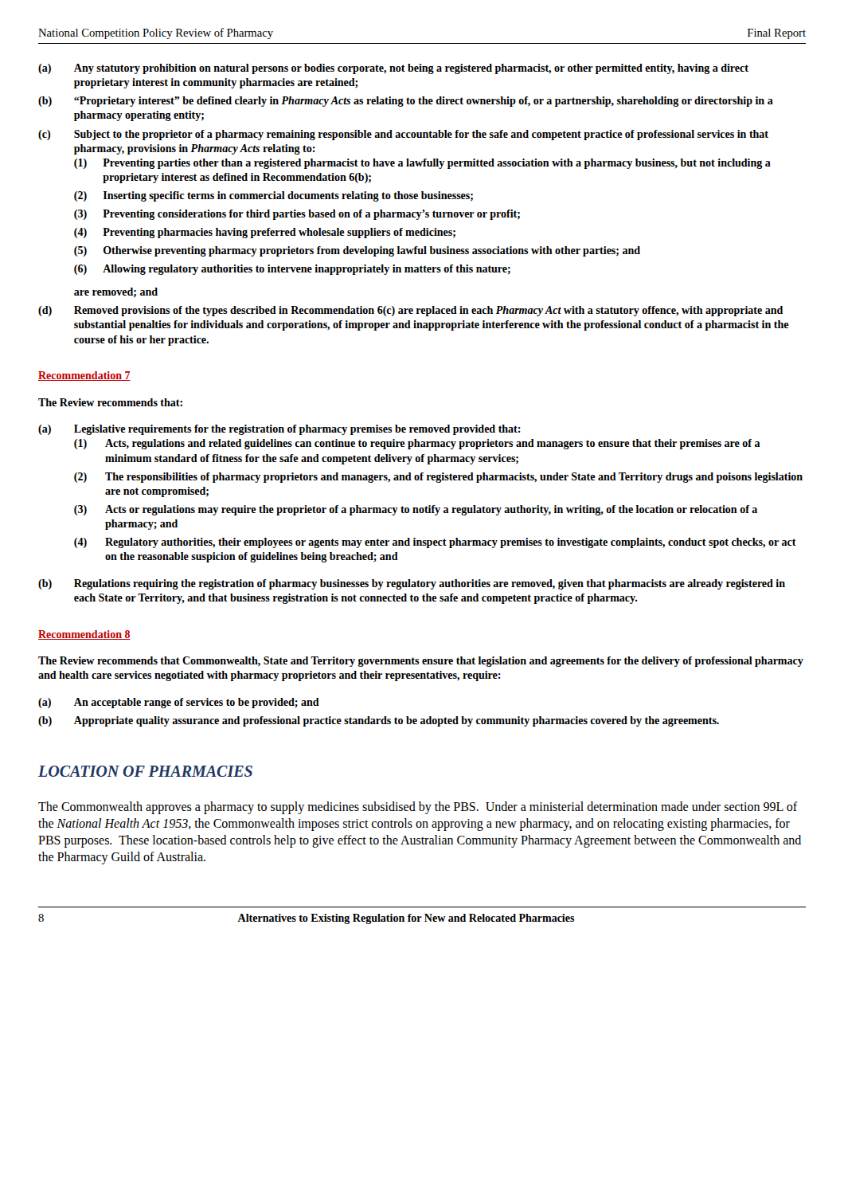National Competition Policy Review of Pharmacy
Final Report
| (a) | Any statutory prohibition on natural persons or bodies corporate, not being a registered pharmacist, or other permitted entity, having a direct proprietary interest in community pharmacies are retained; |
| (b) | “Proprietary interest” be defined clearly in Pharmacy Acts as relating to the direct ownership of, or a partnership, shareholding or directorship in a pharmacy operating entity; |
| (c) | Subject to the proprietor of a pharmacy remaining responsible and accountable for the safe and competent practice of professional services in that pharmacy, provisions in Pharmacy Acts relating to: / (1) / Preventing parties other than a registered pharmacist to have a lawfully permitted association with a pharmacy business, but not including a proprietary interest as defined in Recommendation 6(b); / / (2) / Inserting specific terms in commercial documents relating to those businesses; / / (3) / Preventing considerations for third parties based on of a pharmacy’s turnover or profit; / / (4) / Preventing pharmacies having preferred wholesale suppliers of medicines; / / (5) / Otherwise preventing pharmacy proprietors from developing lawful business associations with other parties; and / / (6) / Allowing regulatory authorities to intervene inappropriately in matters of this nature; / are removed; and |
| (d) | Removed provisions of the types described in Recommendation 6(c) are replaced in each Pharmacy Act with a statutory offence, with appropriate and substantial penalties for individuals and corporations, of improper and inappropriate interference with the professional conduct of a pharmacist in the course of his or her practice. |
Recommendation 7
The Review recommends that:
| (a) | Legislative requirements for the registration of pharmacy premises be removed provided that: / (1) / Acts, regulations and related guidelines can continue to require pharmacy proprietors and managers to ensure that their premises are of a minimum standard of fitness for the safe and competent delivery of pharmacy services; / / (2) / The responsibilities of pharmacy proprietors and managers, and of registered pharmacists, under State and Territory drugs and poisons legislation are not compromised; / / (3) / Acts or regulations may require the proprietor of a pharmacy to notify a regulatory authority, in writing, of the location or relocation of a pharmacy; and / / (4) / Regulatory authorities, their employees or agents may enter and inspect pharmacy premises to investigate complaints, conduct spot checks, or act on the reasonable suspicion of guidelines being breached; and / |
| (b) | Regulations requiring the registration of pharmacy businesses by regulatory authorities are removed, given that pharmacists are already registered in each State or Territory, and that business registration is not connected to the safe and competent practice of pharmacy. |
Recommendation 8
The Review recommends that Commonwealth, State and Territory governments ensure that legislation and agreements for the delivery of professional pharmacy and health care services negotiated with pharmacy proprietors and their representatives, require:
| (a) | An acceptable range of services to be provided; and |
| (b) | Appropriate quality assurance and professional practice standards to be adopted by community pharmacies covered by the agreements. |
LOCATION OF PHARMACIES
The Commonwealth approves a pharmacy to supply medicines subsidised by the PBS. Under a ministerial determination made under section 99L of the National Health Act 1953, the Commonwealth imposes strict controls on approving a new pharmacy, and on relocating existing pharmacies, for PBS purposes. These location-based controls help to give effect to the Australian Community Pharmacy Agreement between the Commonwealth and the Pharmacy Guild of Australia.
8
Alternatives to Existing Regulation for New and Relocated Pharmacies